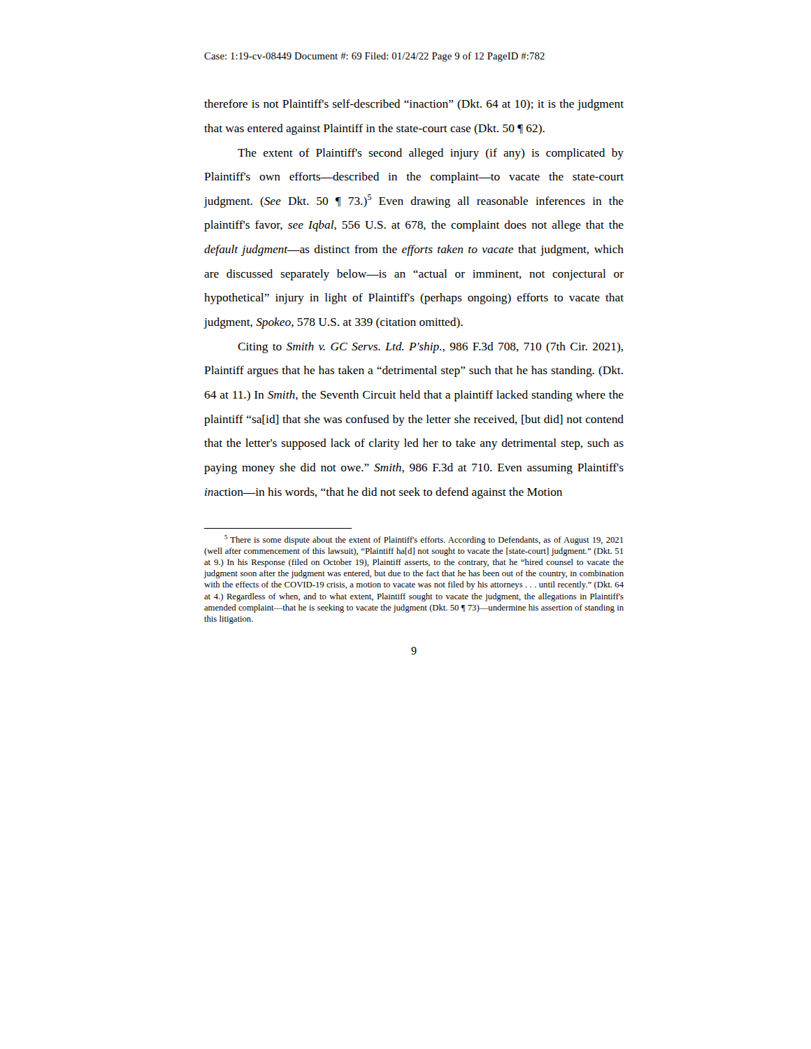Case: 1:19-cv-08449 Document #: 69 Filed: 01/24/22 Page 9 of 12 PageID #:782
therefore is not Plaintiff's self-described “inaction” (Dkt. 64 at 10); it is the judgment that was entered against Plaintiff in the state-court case (Dkt. 50 ¶ 62).
The extent of Plaintiff's second alleged injury (if any) is complicated by Plaintiff's own efforts—described in the complaint—to vacate the state-court judgment. (See Dkt. 50 ¶ 73.)5 Even drawing all reasonable inferences in the plaintiff's favor, see Iqbal, 556 U.S. at 678, the complaint does not allege that the default judgment—as distinct from the efforts taken to vacate that judgment, which are discussed separately below—is an “actual or imminent, not conjectural or hypothetical” injury in light of Plaintiff's (perhaps ongoing) efforts to vacate that judgment, Spokeo, 578 U.S. at 339 (citation omitted).
Citing to Smith v. GC Servs. Ltd. P'ship., 986 F.3d 708, 710 (7th Cir. 2021), Plaintiff argues that he has taken a “detrimental step” such that he has standing. (Dkt. 64 at 11.) In Smith, the Seventh Circuit held that a plaintiff lacked standing where the plaintiff “sa[id] that she was confused by the letter she received, [but did] not contend that the letter's supposed lack of clarity led her to take any detrimental step, such as paying money she did not owe.” Smith, 986 F.3d at 710. Even assuming Plaintiff's inaction—in his words, “that he did not seek to defend against the Motion
5 There is some dispute about the extent of Plaintiff's efforts. According to Defendants, as of August 19, 2021 (well after commencement of this lawsuit), “Plaintiff ha[d] not sought to vacate the [state-court] judgment.” (Dkt. 51 at 9.) In his Response (filed on October 19), Plaintiff asserts, to the contrary, that he “hired counsel to vacate the judgment soon after the judgment was entered, but due to the fact that he has been out of the country, in combination with the effects of the COVID-19 crisis, a motion to vacate was not filed by his attorneys . . . until recently.” (Dkt. 64 at 4.) Regardless of when, and to what extent, Plaintiff sought to vacate the judgment, the allegations in Plaintiff's amended complaint—that he is seeking to vacate the judgment (Dkt. 50 ¶ 73)—undermine his assertion of standing in this litigation.
9